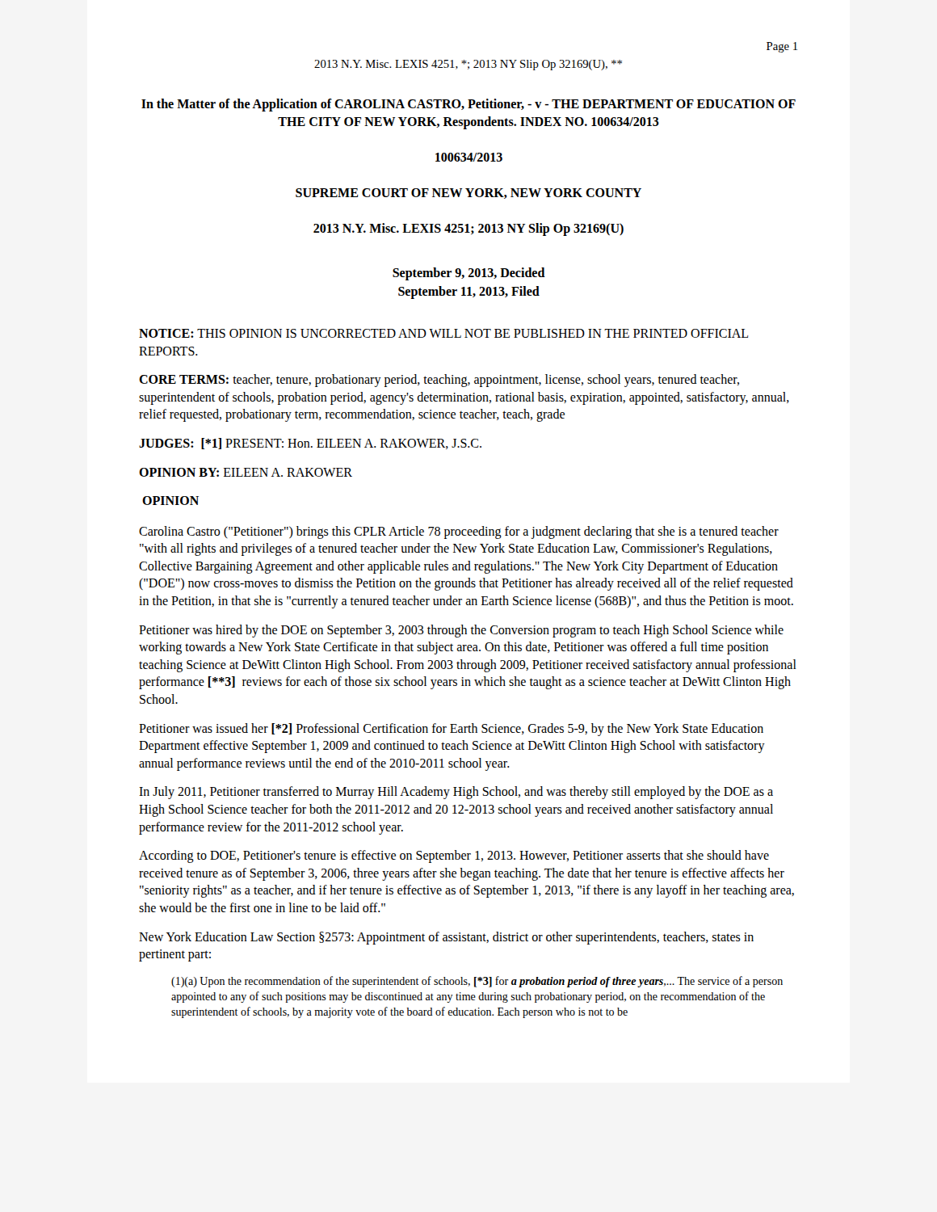Page 1
2013 N.Y. Misc. LEXIS 4251, *; 2013 NY Slip Op 32169(U), **
In the Matter of the Application of CAROLINA CASTRO, Petitioner, - v - THE DEPARTMENT OF EDUCATION OF THE CITY OF NEW YORK, Respondents. INDEX NO. 100634/2013
100634/2013
SUPREME COURT OF NEW YORK, NEW YORK COUNTY
2013 N.Y. Misc. LEXIS 4251; 2013 NY Slip Op 32169(U)
September 9, 2013, Decided
September 11, 2013, Filed
NOTICE: THIS OPINION IS UNCORRECTED AND WILL NOT BE PUBLISHED IN THE PRINTED OFFICIAL REPORTS.
CORE TERMS: teacher, tenure, probationary period, teaching, appointment, license, school years, tenured teacher, superintendent of schools, probation period, agency's determination, rational basis, expiration, appointed, satisfactory, annual, relief requested, probationary term, recommendation, science teacher, teach, grade
JUDGES: [*1] PRESENT: Hon. EILEEN A. RAKOWER, J.S.C.
OPINION BY: EILEEN A. RAKOWER
OPINION
Carolina Castro ("Petitioner") brings this CPLR Article 78 proceeding for a judgment declaring that she is a tenured teacher "with all rights and privileges of a tenured teacher under the New York State Education Law, Commissioner's Regulations, Collective Bargaining Agreement and other applicable rules and regulations." The New York City Department of Education ("DOE") now cross-moves to dismiss the Petition on the grounds that Petitioner has already received all of the relief requested in the Petition, in that she is "currently a tenured teacher under an Earth Science license (568B)", and thus the Petition is moot.
Petitioner was hired by the DOE on September 3, 2003 through the Conversion program to teach High School Science while working towards a New York State Certificate in that subject area. On this date, Petitioner was offered a full time position teaching Science at DeWitt Clinton High School. From 2003 through 2009, Petitioner received satisfactory annual professional performance [**3] reviews for each of those six school years in which she taught as a science teacher at DeWitt Clinton High School.
Petitioner was issued her [*2] Professional Certification for Earth Science, Grades 5-9, by the New York State Education Department effective September 1, 2009 and continued to teach Science at DeWitt Clinton High School with satisfactory annual performance reviews until the end of the 2010-2011 school year.
In July 2011, Petitioner transferred to Murray Hill Academy High School, and was thereby still employed by the DOE as a High School Science teacher for both the 2011-2012 and 20 12-2013 school years and received another satisfactory annual performance review for the 2011-2012 school year.
According to DOE, Petitioner's tenure is effective on September 1, 2013. However, Petitioner asserts that she should have received tenure as of September 3, 2006, three years after she began teaching. The date that her tenure is effective affects her "seniority rights" as a teacher, and if her tenure is effective as of September 1, 2013, "if there is any layoff in her teaching area, she would be the first one in line to be laid off."
New York Education Law Section §2573: Appointment of assistant, district or other superintendents, teachers, states in pertinent part:
(1)(a) Upon the recommendation of the superintendent of schools, [*3] for a probation period of three years,... The service of a person appointed to any of such positions may be discontinued at any time during such probationary period, on the recommendation of the superintendent of schools, by a majority vote of the board of education. Each person who is not to be